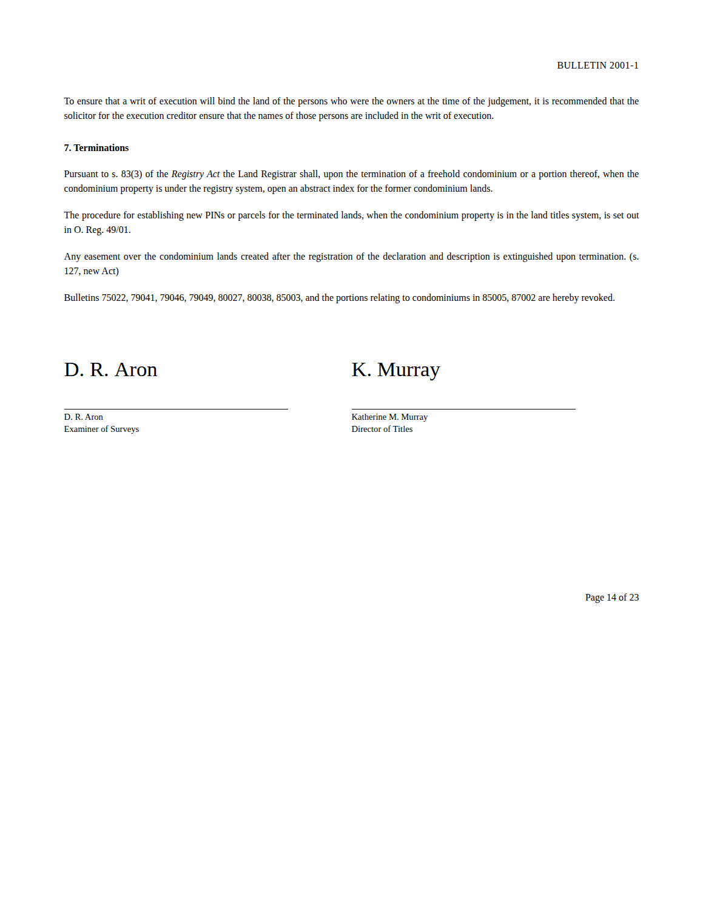BULLETIN 2001-1
To ensure that a writ of execution will bind the land of the persons who were the owners at the time of the judgement, it is recommended that the solicitor for the execution creditor ensure that the names of those persons are included in the writ of execution.
7. Terminations
Pursuant to s. 83(3) of the Registry Act the Land Registrar shall, upon the termination of a freehold condominium or a portion thereof, when the condominium property is under the registry system, open an abstract index for the former condominium lands.
The procedure for establishing new PINs or parcels for the terminated lands, when the condominium property is in the land titles system, is set out in O. Reg. 49/01.
Any easement over the condominium lands created after the registration of the declaration and description is extinguished upon termination. (s. 127, new Act)
Bulletins 75022, 79041, 79046, 79049, 80027, 80038, 85003, and the portions relating to condominiums in 85005, 87002 are hereby revoked.
| D. R. Aron D. R. Aron Examiner of Surveys | K. Murray Katherine M. Murray Director of Titles |
Page 14 of 23